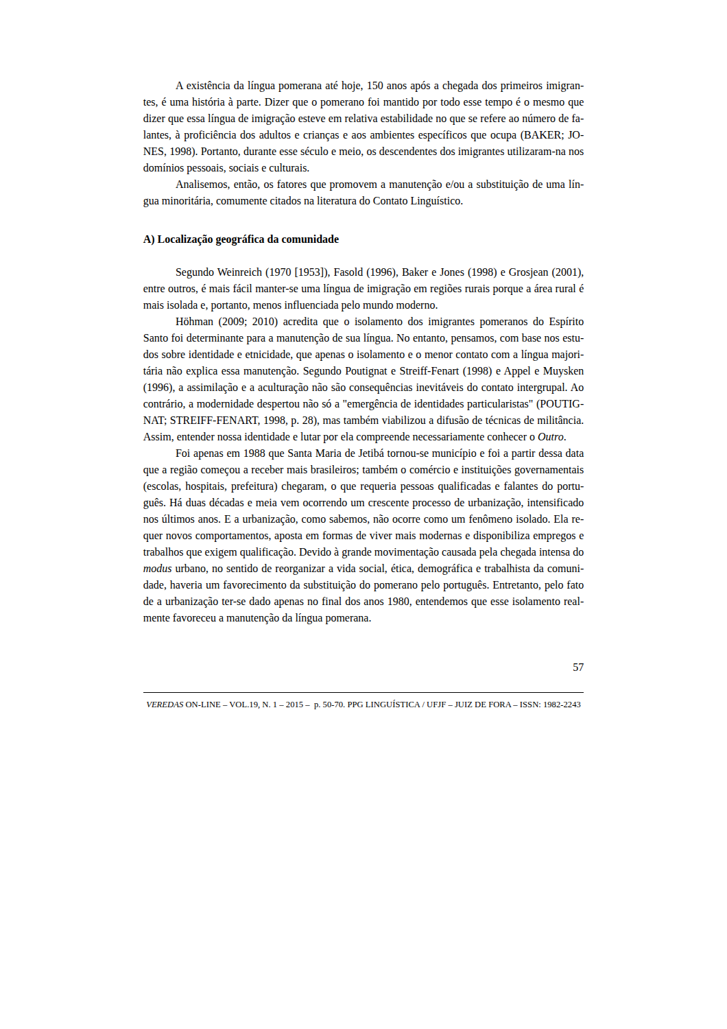A existência da língua pomerana até hoje, 150 anos após a chegada dos primeiros imigrantes, é uma história à parte. Dizer que o pomerano foi mantido por todo esse tempo é o mesmo que dizer que essa língua de imigração esteve em relativa estabilidade no que se refere ao número de falantes, à proficiência dos adultos e crianças e aos ambientes específicos que ocupa (BAKER; JONES, 1998). Portanto, durante esse século e meio, os descendentes dos imigrantes utilizaram-na nos domínios pessoais, sociais e culturais.
Analisemos, então, os fatores que promovem a manutenção e/ou a substituição de uma língua minoritária, comumente citados na literatura do Contato Linguístico.
A) Localização geográfica da comunidade
Segundo Weinreich (1970 [1953]), Fasold (1996), Baker e Jones (1998) e Grosjean (2001), entre outros, é mais fácil manter-se uma língua de imigração em regiões rurais porque a área rural é mais isolada e, portanto, menos influenciada pelo mundo moderno.
Höhman (2009; 2010) acredita que o isolamento dos imigrantes pomeranos do Espírito Santo foi determinante para a manutenção de sua língua. No entanto, pensamos, com base nos estudos sobre identidade e etnicidade, que apenas o isolamento e o menor contato com a língua majoritária não explica essa manutenção. Segundo Poutignat e Streiff-Fenart (1998) e Appel e Muysken (1996), a assimilação e a aculturação não são consequências inevitáveis do contato intergrupal. Ao contrário, a modernidade despertou não só a "emergência de identidades particularistas" (POUTIGNAT; STREIFF-FENART, 1998, p. 28), mas também viabilizou a difusão de técnicas de militância. Assim, entender nossa identidade e lutar por ela compreende necessariamente conhecer o Outro.
Foi apenas em 1988 que Santa Maria de Jetibá tornou-se município e foi a partir dessa data que a região começou a receber mais brasileiros; também o comércio e instituições governamentais (escolas, hospitais, prefeitura) chegaram, o que requeria pessoas qualificadas e falantes do português. Há duas décadas e meia vem ocorrendo um crescente processo de urbanização, intensificado nos últimos anos. E a urbanização, como sabemos, não ocorre como um fenômeno isolado. Ela requer novos comportamentos, aposta em formas de viver mais modernas e disponibiliza empregos e trabalhos que exigem qualificação. Devido à grande movimentação causada pela chegada intensa do modus urbano, no sentido de reorganizar a vida social, ética, demográfica e trabalhista da comunidade, haveria um favorecimento da substituição do pomerano pelo português. Entretanto, pelo fato de a urbanização ter-se dado apenas no final dos anos 1980, entendemos que esse isolamento realmente favoreceu a manutenção da língua pomerana.
57
VEREDAS ON-LINE – VOL.19, N. 1 – 2015 – p. 50-70. PPG LINGUÍSTICA / UFJF – JUIZ DE FORA – ISSN: 1982-2243